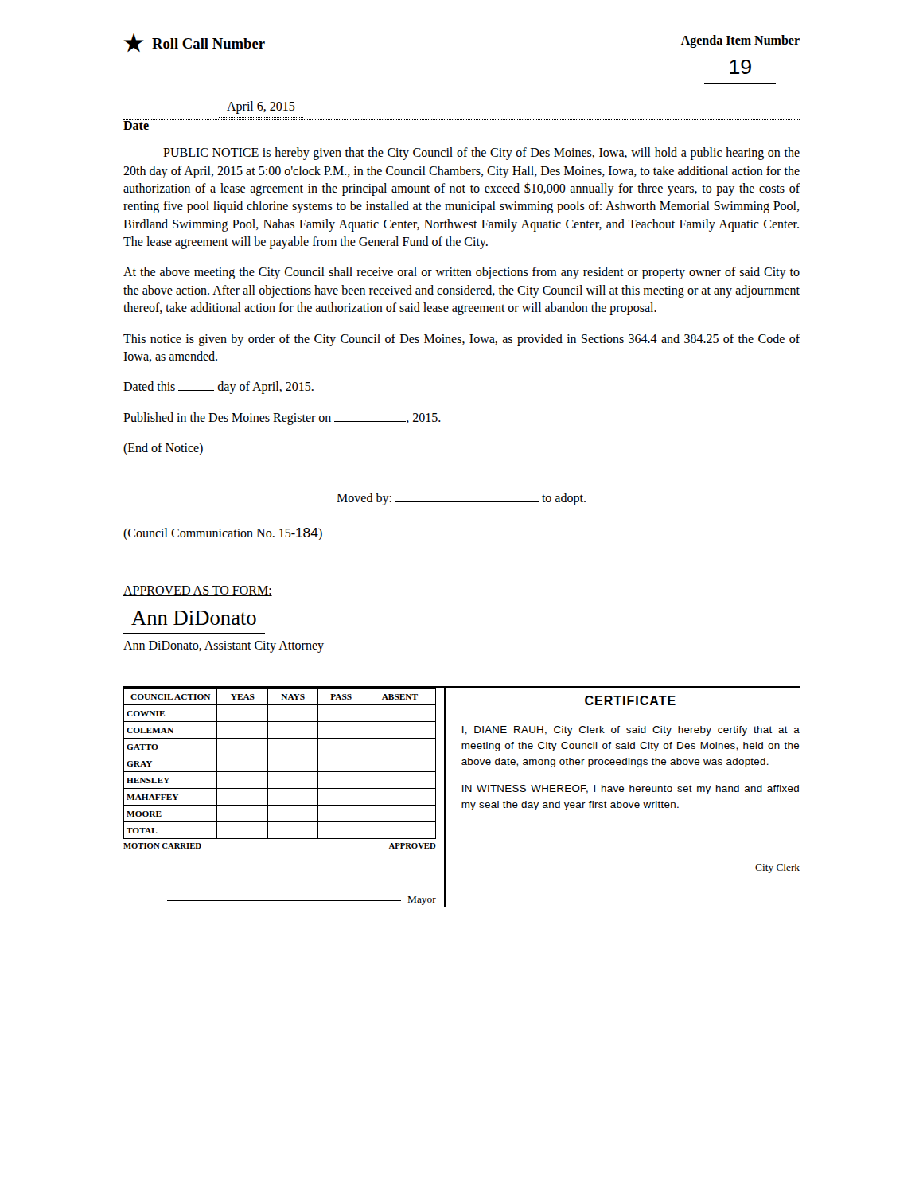★ Roll Call Number
Agenda Item Number
19
April 6, 2015 Date
PUBLIC NOTICE is hereby given that the City Council of the City of Des Moines, Iowa, will hold a public hearing on the 20th day of April, 2015 at 5:00 o'clock P.M., in the Council Chambers, City Hall, Des Moines, Iowa, to take additional action for the authorization of a lease agreement in the principal amount of not to exceed $10,000 annually for three years, to pay the costs of renting five pool liquid chlorine systems to be installed at the municipal swimming pools of: Ashworth Memorial Swimming Pool, Birdland Swimming Pool, Nahas Family Aquatic Center, Northwest Family Aquatic Center, and Teachout Family Aquatic Center. The lease agreement will be payable from the General Fund of the City.
At the above meeting the City Council shall receive oral or written objections from any resident or property owner of said City to the above action. After all objections have been received and considered, the City Council will at this meeting or at any adjournment thereof, take additional action for the authorization of said lease agreement or will abandon the proposal.
This notice is given by order of the City Council of Des Moines, Iowa, as provided in Sections 364.4 and 384.25 of the Code of Iowa, as amended.
Dated this day of April, 2015.
Published in the Des Moines Register on , 2015.
(End of Notice)
Moved by: to adopt.
(Council Communication No. 15-184)
APPROVED AS TO FORM:
Ann DiDonato
Ann DiDonato, Assistant City Attorney
| COUNCIL ACTION | YEAS | NAYS | PASS | ABSENT |
| --- | --- | --- | --- | --- |
| COWNIE | | | | |
| COLEMAN | | | | |
| GATTO | | | | |
| GRAY | | | | |
| HENSLEY | | | | |
| MAHAFFEY | | | | |
| MOORE | | | | |
| TOTAL | | | | |
MOTION CARRIED APPROVED
Mayor
CERTIFICATE
I, DIANE RAUH, City Clerk of said City hereby certify that at a meeting of the City Council of said City of Des Moines, held on the above date, among other proceedings the above was adopted.
IN WITNESS WHEREOF, I have hereunto set my hand and affixed my seal the day and year first above written.
City Clerk